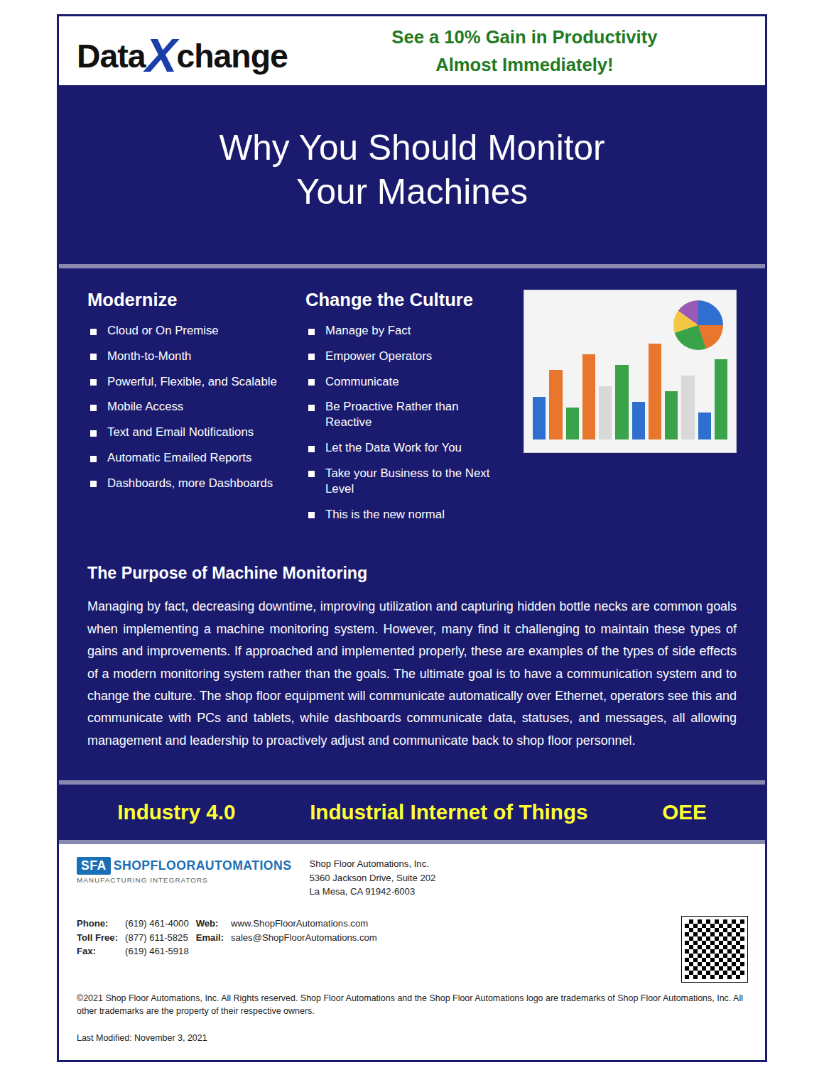Data Xchange
See a 10% Gain in Productivity
Almost Immediately!
Why You Should Monitor
Your Machines
Modernize
Cloud or On Premise
Month-to-Month
Powerful, Flexible, and Scalable
Mobile Access
Text and Email Notifications
Automatic Emailed Reports
Dashboards, more Dashboards
Change the Culture
Manage by Fact
Empower Operators
Communicate
Be Proactive Rather than Reactive
Let the Data Work for You
Take your Business to the Next Level
This is the new normal
The Purpose of Machine Monitoring
Managing by fact, decreasing downtime, improving utilization and capturing hidden bottle necks are common goals when implementing a machine monitoring system. However, many find it challenging to maintain these types of gains and improvements. If approached and implemented properly, these are examples of the types of side effects of a modern monitoring system rather than the goals. The ultimate goal is to have a communication system and to change the culture. The shop floor equipment will communicate automatically over Ethernet, operators see this and communicate with PCs and tablets, while dashboards communicate data, statuses, and messages, all allowing management and leadership to proactively adjust and communicate back to shop floor personnel.
Industry 4.0 Industrial Internet of Things OEE
SFASHOPFLOORAUTOMATIONS
MANUFACTURING INTEGRATORS
Shop Floor Automations, Inc.
5360 Jackson Drive, Suite 202
La Mesa, CA 91942-6003
| Phone: | (619) 461-4000 | Web: | www.ShopFloorAutomations.com |
| Toll Free: | (877) 611-5825 | Email: | sales@ShopFloorAutomations.com |
| Fax: | (619) 461-5918 | | |
©2021 Shop Floor Automations, Inc. All Rights reserved. Shop Floor Automations and the Shop Floor Automations logo are trademarks of Shop Floor Automations, Inc. All other trademarks are the property of their respective owners.
Last Modified: November 3, 2021